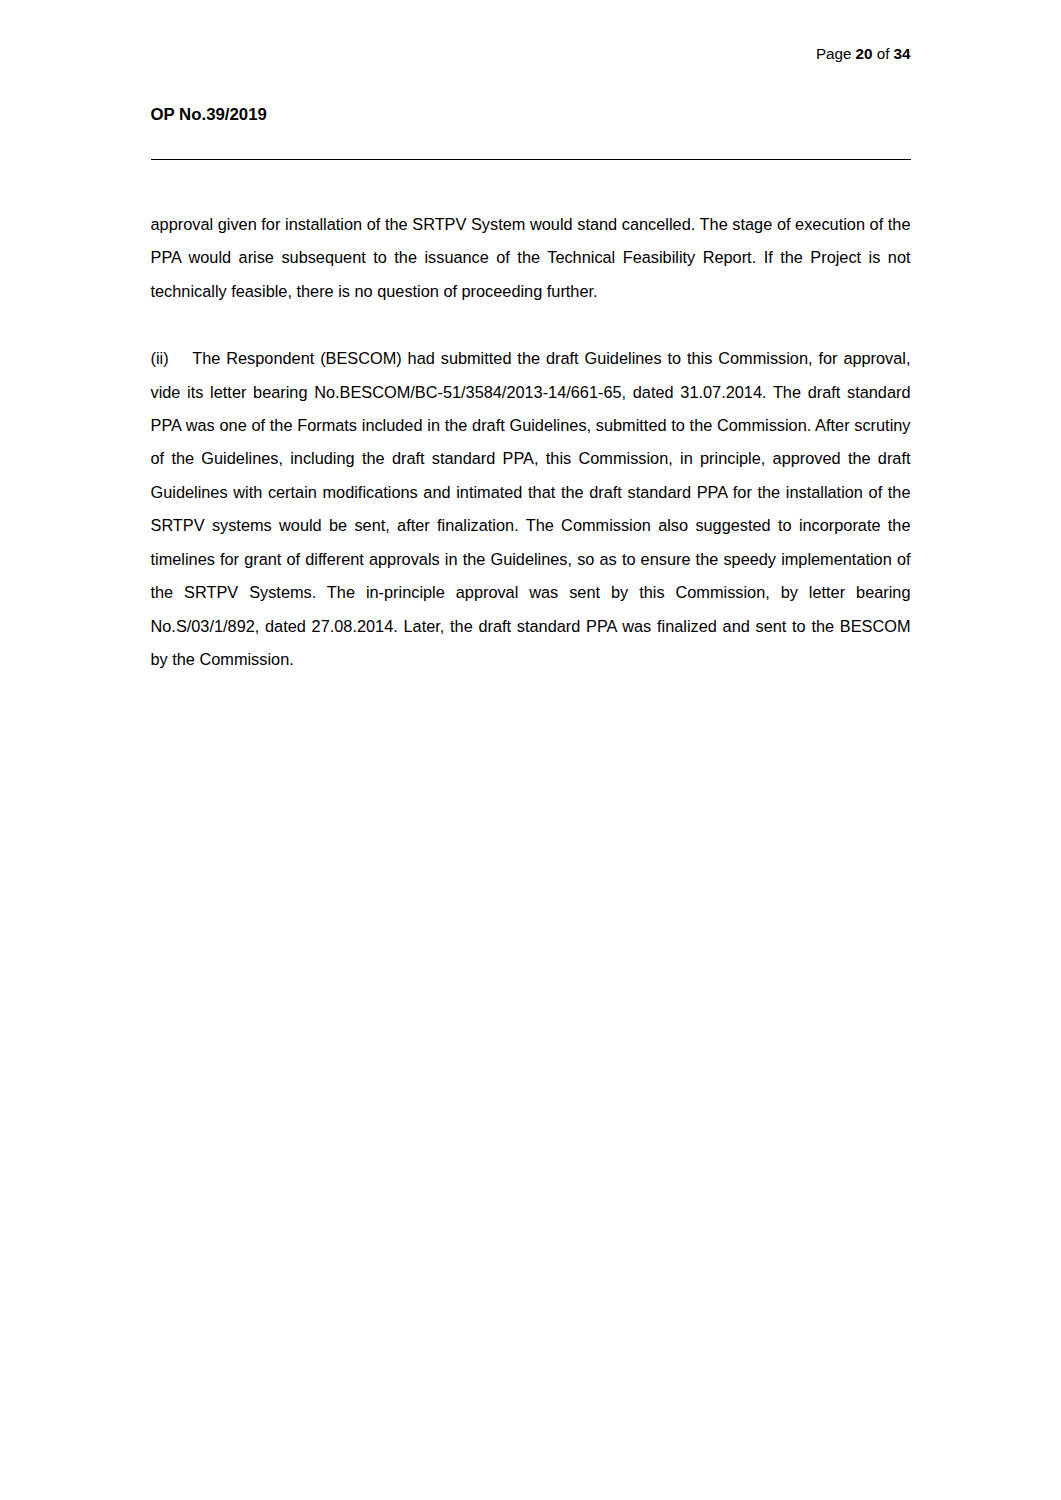Page 20 of 34
OP No.39/2019
approval given for installation of the SRTPV System would stand cancelled. The stage of execution of the PPA would arise subsequent to the issuance of the Technical Feasibility Report. If the Project is not technically feasible, there is no question of proceeding further.
(ii) The Respondent (BESCOM) had submitted the draft Guidelines to this Commission, for approval, vide its letter bearing No.BESCOM/BC-51/3584/2013-14/661-65, dated 31.07.2014. The draft standard PPA was one of the Formats included in the draft Guidelines, submitted to the Commission. After scrutiny of the Guidelines, including the draft standard PPA, this Commission, in principle, approved the draft Guidelines with certain modifications and intimated that the draft standard PPA for the installation of the SRTPV systems would be sent, after finalization. The Commission also suggested to incorporate the timelines for grant of different approvals in the Guidelines, so as to ensure the speedy implementation of the SRTPV Systems. The in-principle approval was sent by this Commission, by letter bearing No.S/03/1/892, dated 27.08.2014. Later, the draft standard PPA was finalized and sent to the BESCOM by the Commission.